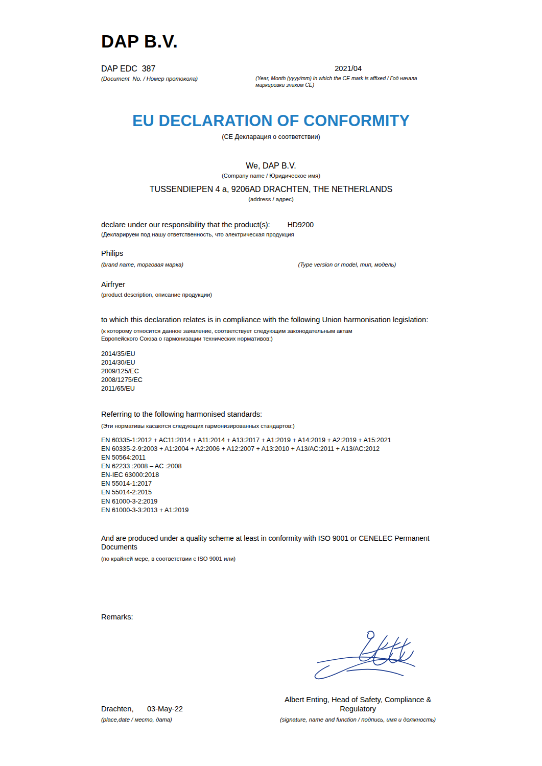DAP B.V.
DAP EDC 387 (Document No. / Номер протокола)
2021/04
(Year, Month (yyyy/mm) in which the CE mark is affixed / Год начала маркировки знаком CE)
EU DECLARATION OF CONFORMITY
(CE Декларация о соответствии)
We, DAP B.V.
(Company name / Юридическое имя)
TUSSENDIEPEN 4 a, 9206AD DRACHTEN, THE NETHERLANDS
(address / адрес)
declare under our responsibility that the product(s): HD9200
(Декларируем под нашу ответственность, что электрическая продукция
Philips
(brand name, торговая марка)
(Type version or model, тип, модель)
Airfryer
(product description, описание продукции)
to which this declaration relates is in compliance with the following Union harmonisation legislation:
(к которому относится данное заявление, соответствует следующим законодательным актам
Европейского Союза о гармонизации технических нормативов:)
2014/35/EU
2014/30/EU
2009/125/EC
2008/1275/EC
2011/65/EU
Referring to the following harmonised standards:
(Эти нормативы касаются следующих гармонизированных стандартов:)
EN 60335-1:2012 + AC11:2014 + A11:2014 + A13:2017 + A1:2019 + A14:2019 + A2:2019 + A15:2021
EN 60335-2-9:2003 + A1:2004 + A2:2006 + A12:2007 + A13:2010 + A13/AC:2011 + A13/AC:2012
EN 50564:2011
EN 62233 :2008 – AC :2008
EN-IEC 63000:2018
EN 55014-1:2017
EN 55014-2:2015
EN 61000-3-2:2019
EN 61000-3-3:2013 + A1:2019
And are produced under a quality scheme at least in conformity with ISO 9001 or CENELEC Permanent Documents
(по крайней мере, в соответствии с ISO 9001 или)
Remarks:
Drachten,03-May-22
(place,date / место, дата)
Albert Enting, Head of Safety, Compliance & Regulatory
(signature, name and function / подпись, имя и должность)